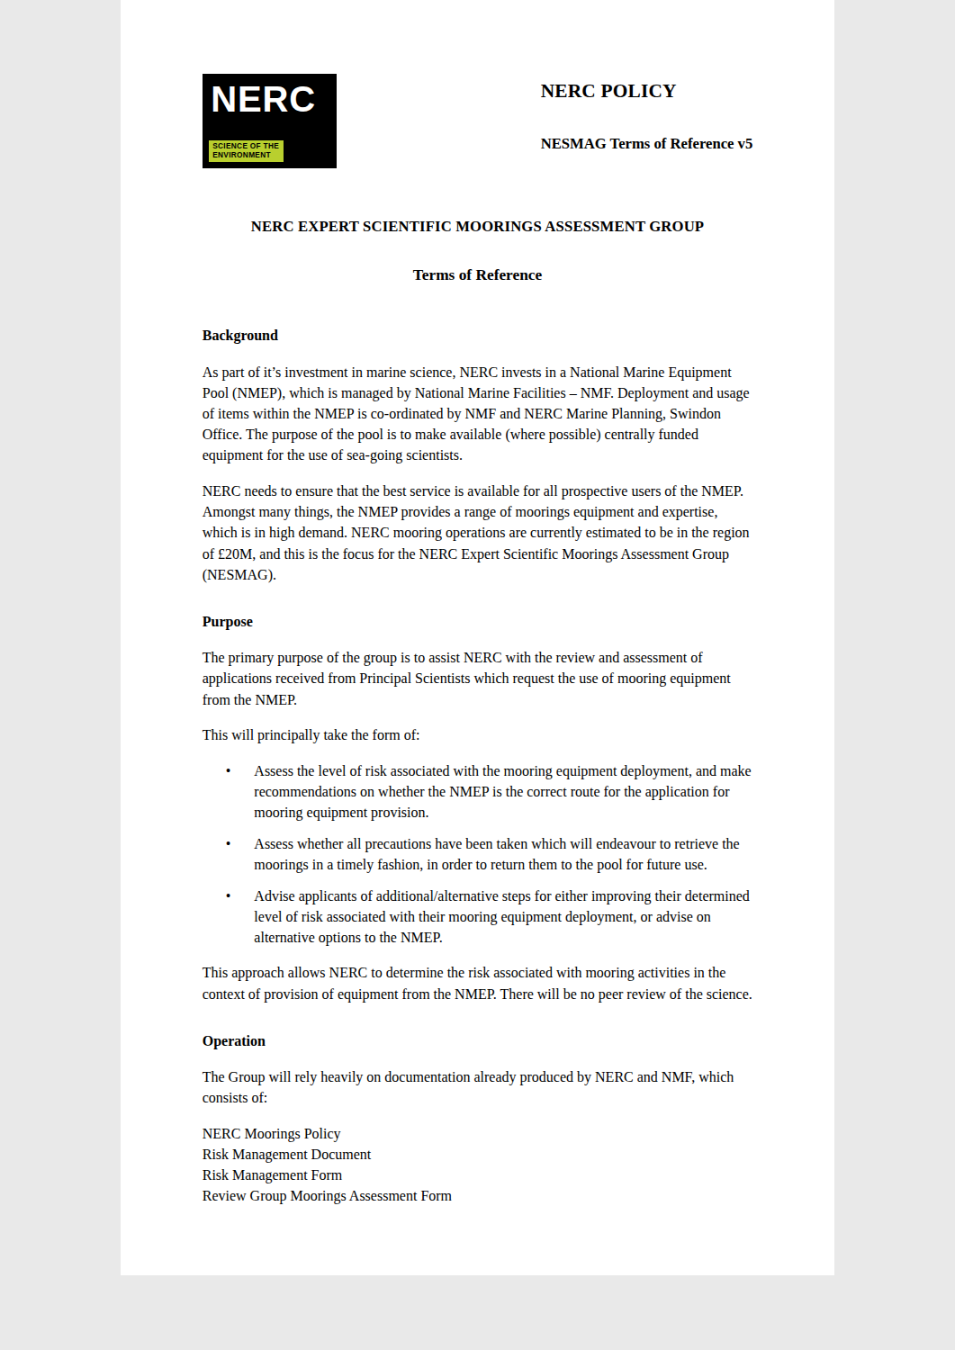NERC
Science of the
Environment
NERC POLICY
NESMAG Terms of Reference v5
NERC EXPERT SCIENTIFIC MOORINGS ASSESSMENT GROUP
Terms of Reference
Background
As part of it’s investment in marine science, NERC invests in a National Marine Equipment Pool (NMEP), which is managed by National Marine Facilities – NMF. Deployment and usage of items within the NMEP is co-ordinated by NMF and NERC Marine Planning, Swindon Office. The purpose of the pool is to make available (where possible) centrally funded equipment for the use of sea-going scientists.
NERC needs to ensure that the best service is available for all prospective users of the NMEP. Amongst many things, the NMEP provides a range of moorings equipment and expertise, which is in high demand. NERC mooring operations are currently estimated to be in the region of £20M, and this is the focus for the NERC Expert Scientific Moorings Assessment Group (NESMAG).
Purpose
The primary purpose of the group is to assist NERC with the review and assessment of applications received from Principal Scientists which request the use of mooring equipment from the NMEP.
This will principally take the form of:
Assess the level of risk associated with the mooring equipment deployment, and make recommendations on whether the NMEP is the correct route for the application for mooring equipment provision.
Assess whether all precautions have been taken which will endeavour to retrieve the moorings in a timely fashion, in order to return them to the pool for future use.
Advise applicants of additional/alternative steps for either improving their determined level of risk associated with their mooring equipment deployment, or advise on alternative options to the NMEP.
This approach allows NERC to determine the risk associated with mooring activities in the context of provision of equipment from the NMEP. There will be no peer review of the science.
Operation
The Group will rely heavily on documentation already produced by NERC and NMF, which consists of:
NERC Moorings Policy
Risk Management Document
Risk Management Form
Review Group Moorings Assessment Form